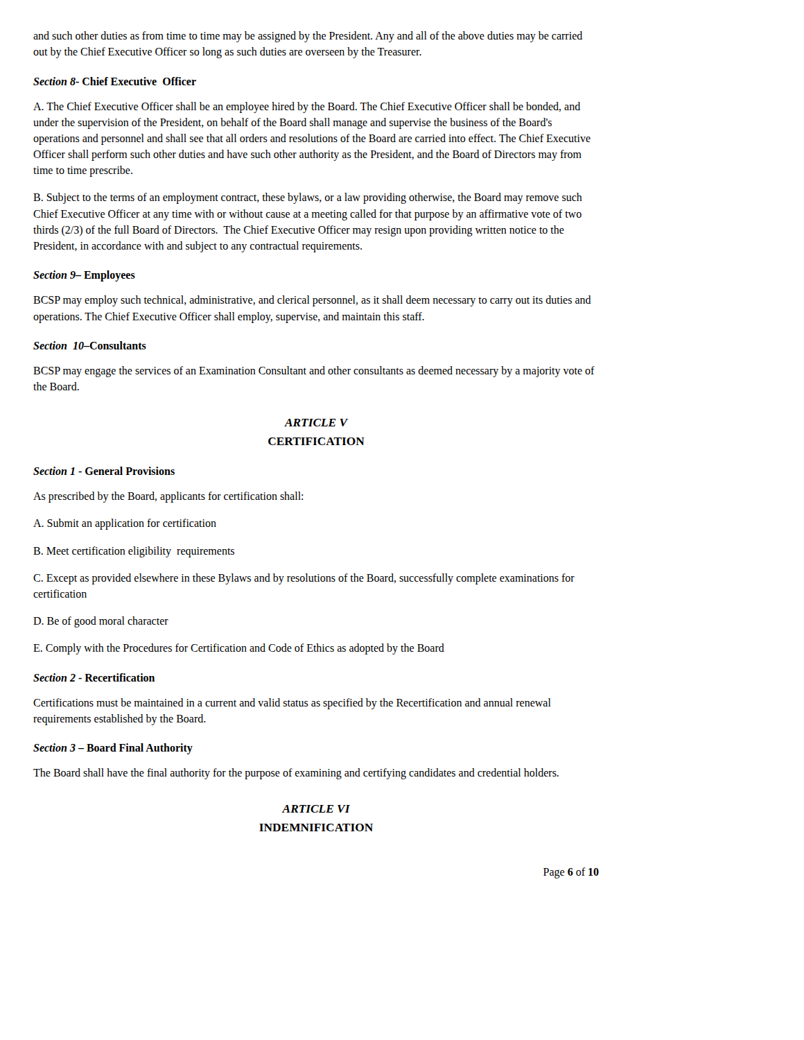and such other duties as from time to time may be assigned by the President. Any and all of the above duties may be carried out by the Chief Executive Officer so long as such duties are overseen by the Treasurer.
Section 8- Chief Executive Officer
A. The Chief Executive Officer shall be an employee hired by the Board. The Chief Executive Officer shall be bonded, and under the supervision of the President, on behalf of the Board shall manage and supervise the business of the Board's operations and personnel and shall see that all orders and resolutions of the Board are carried into effect. The Chief Executive Officer shall perform such other duties and have such other authority as the President, and the Board of Directors may from time to time prescribe.
B. Subject to the terms of an employment contract, these bylaws, or a law providing otherwise, the Board may remove such Chief Executive Officer at any time with or without cause at a meeting called for that purpose by an affirmative vote of two thirds (2/3) of the full Board of Directors. The Chief Executive Officer may resign upon providing written notice to the President, in accordance with and subject to any contractual requirements.
Section 9– Employees
BCSP may employ such technical, administrative, and clerical personnel, as it shall deem necessary to carry out its duties and operations. The Chief Executive Officer shall employ, supervise, and maintain this staff.
Section 10–Consultants
BCSP may engage the services of an Examination Consultant and other consultants as deemed necessary by a majority vote of the Board.
ARTICLE VCERTIFICATION
Section 1 - General Provisions
As prescribed by the Board, applicants for certification shall:
A. Submit an application for certification
B. Meet certification eligibility requirements
C. Except as provided elsewhere in these Bylaws and by resolutions of the Board, successfully complete examinations for certification
D. Be of good moral character
E. Comply with the Procedures for Certification and Code of Ethics as adopted by the Board
Section 2 - Recertification
Certifications must be maintained in a current and valid status as specified by the Recertification and annual renewal requirements established by the Board.
Section 3 – Board Final Authority
The Board shall have the final authority for the purpose of examining and certifying candidates and credential holders.
ARTICLE VIINDEMNIFICATION
Page 6 of 10